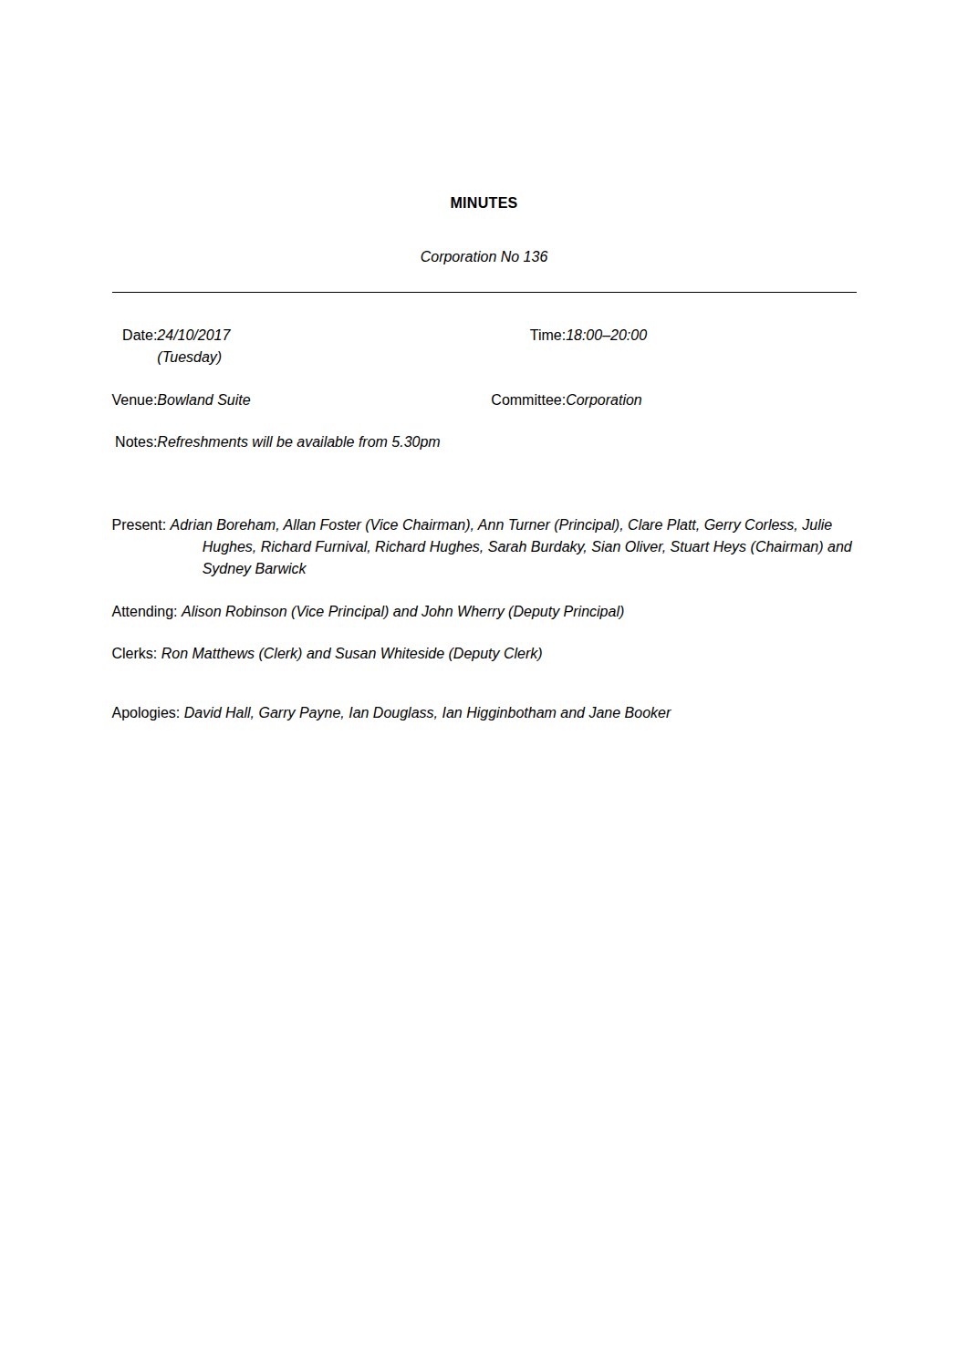MINUTES
Corporation No 136
| Date: | 24/10/2017 (Tuesday) | Time: | 18:00–20:00 |
| Venue: | Bowland Suite | Committee: | Corporation |
| Notes: | Refreshments will be available from 5.30pm |
Present: Adrian Boreham, Allan Foster (Vice Chairman), Ann Turner (Principal), Clare Platt, Gerry Corless, Julie Hughes, Richard Furnival, Richard Hughes, Sarah Burdaky, Sian Oliver, Stuart Heys (Chairman) and Sydney Barwick
Attending: Alison Robinson (Vice Principal) and John Wherry (Deputy Principal)
Clerks: Ron Matthews (Clerk) and Susan Whiteside (Deputy Clerk)
Apologies: David Hall, Garry Payne, Ian Douglass, Ian Higginbotham and Jane Booker